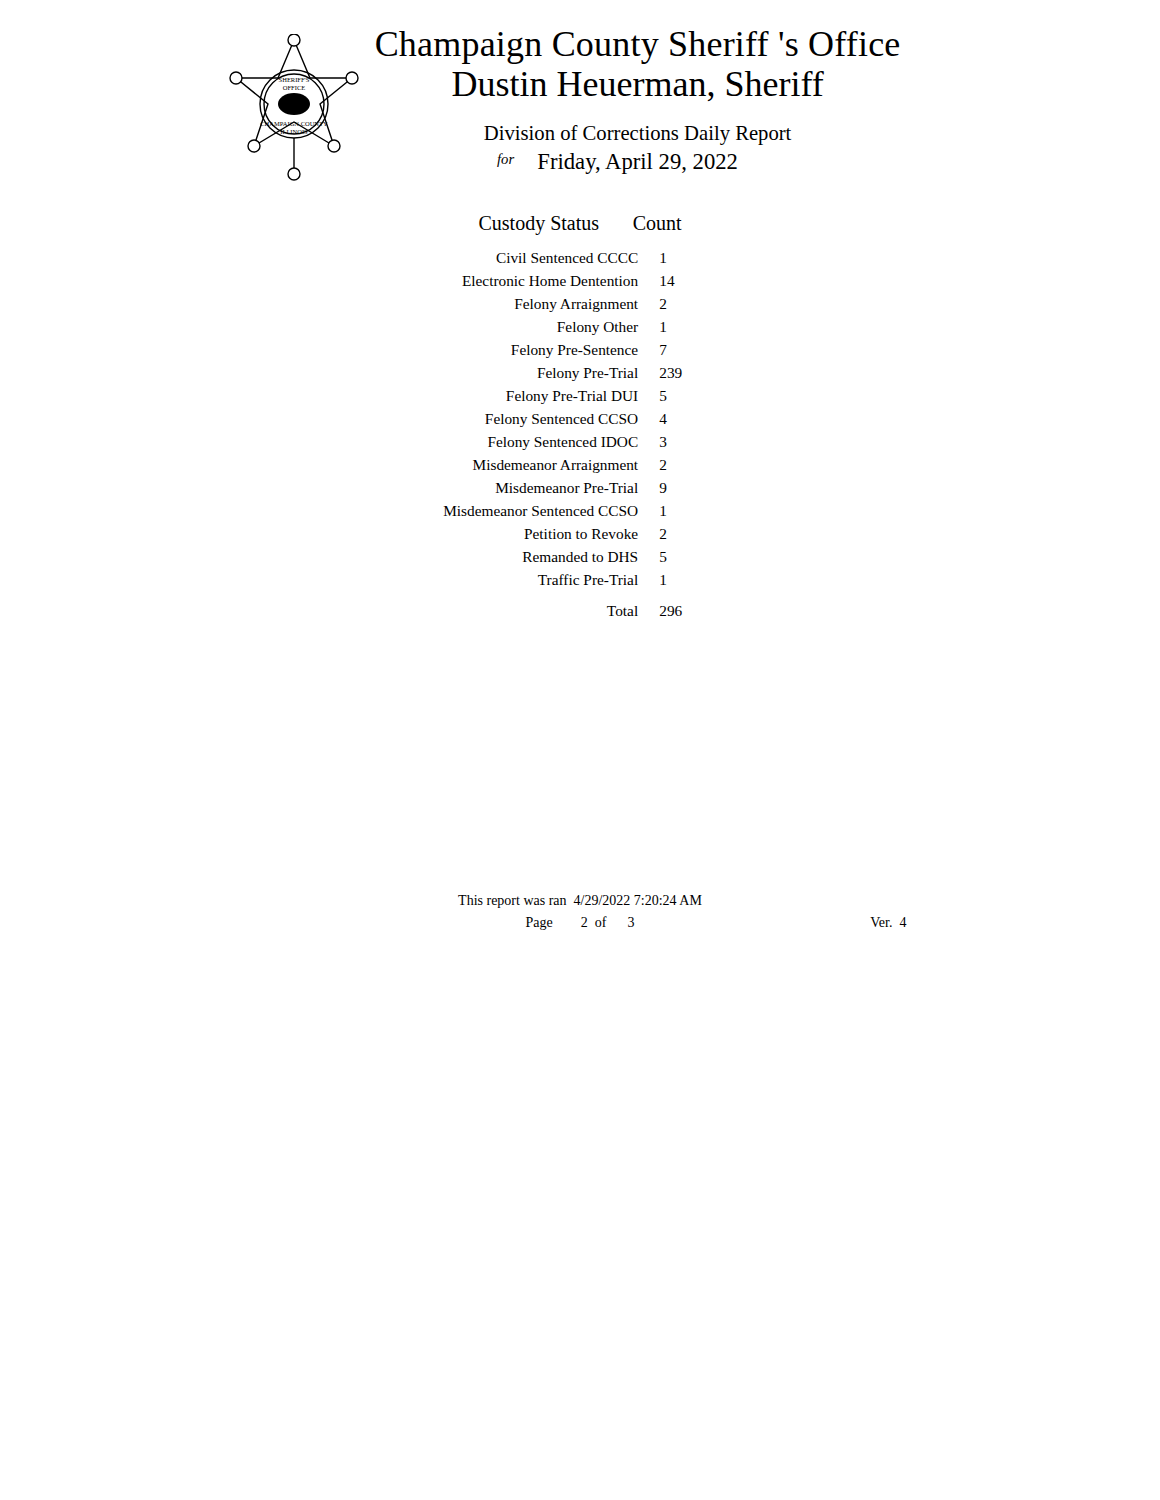SHERIFF'S OFFICE CHAMPAIGN COUNTY ILLINOIS
Champaign County Sheriff 's Office
Dustin Heuerman, Sheriff
Division of Corrections Daily Report
for Friday, April 29, 2022
Custody Status Count
| Civil Sentenced CCCC | 1 |
| Electronic Home Dentention | 14 |
| Felony Arraignment | 2 |
| Felony Other | 1 |
| Felony Pre-Sentence | 7 |
| Felony Pre-Trial | 239 |
| Felony Pre-Trial DUI | 5 |
| Felony Sentenced CCSO | 4 |
| Felony Sentenced IDOC | 3 |
| Misdemeanor Arraignment | 2 |
| Misdemeanor Pre-Trial | 9 |
| Misdemeanor Sentenced CCSO | 1 |
| Petition to Revoke | 2 |
| Remanded to DHS | 5 |
| Traffic Pre-Trial | 1 |
| Total | 296 |
This report was ran 4/29/2022 7:20:24 AM
Page 2 of 3 Ver. 4